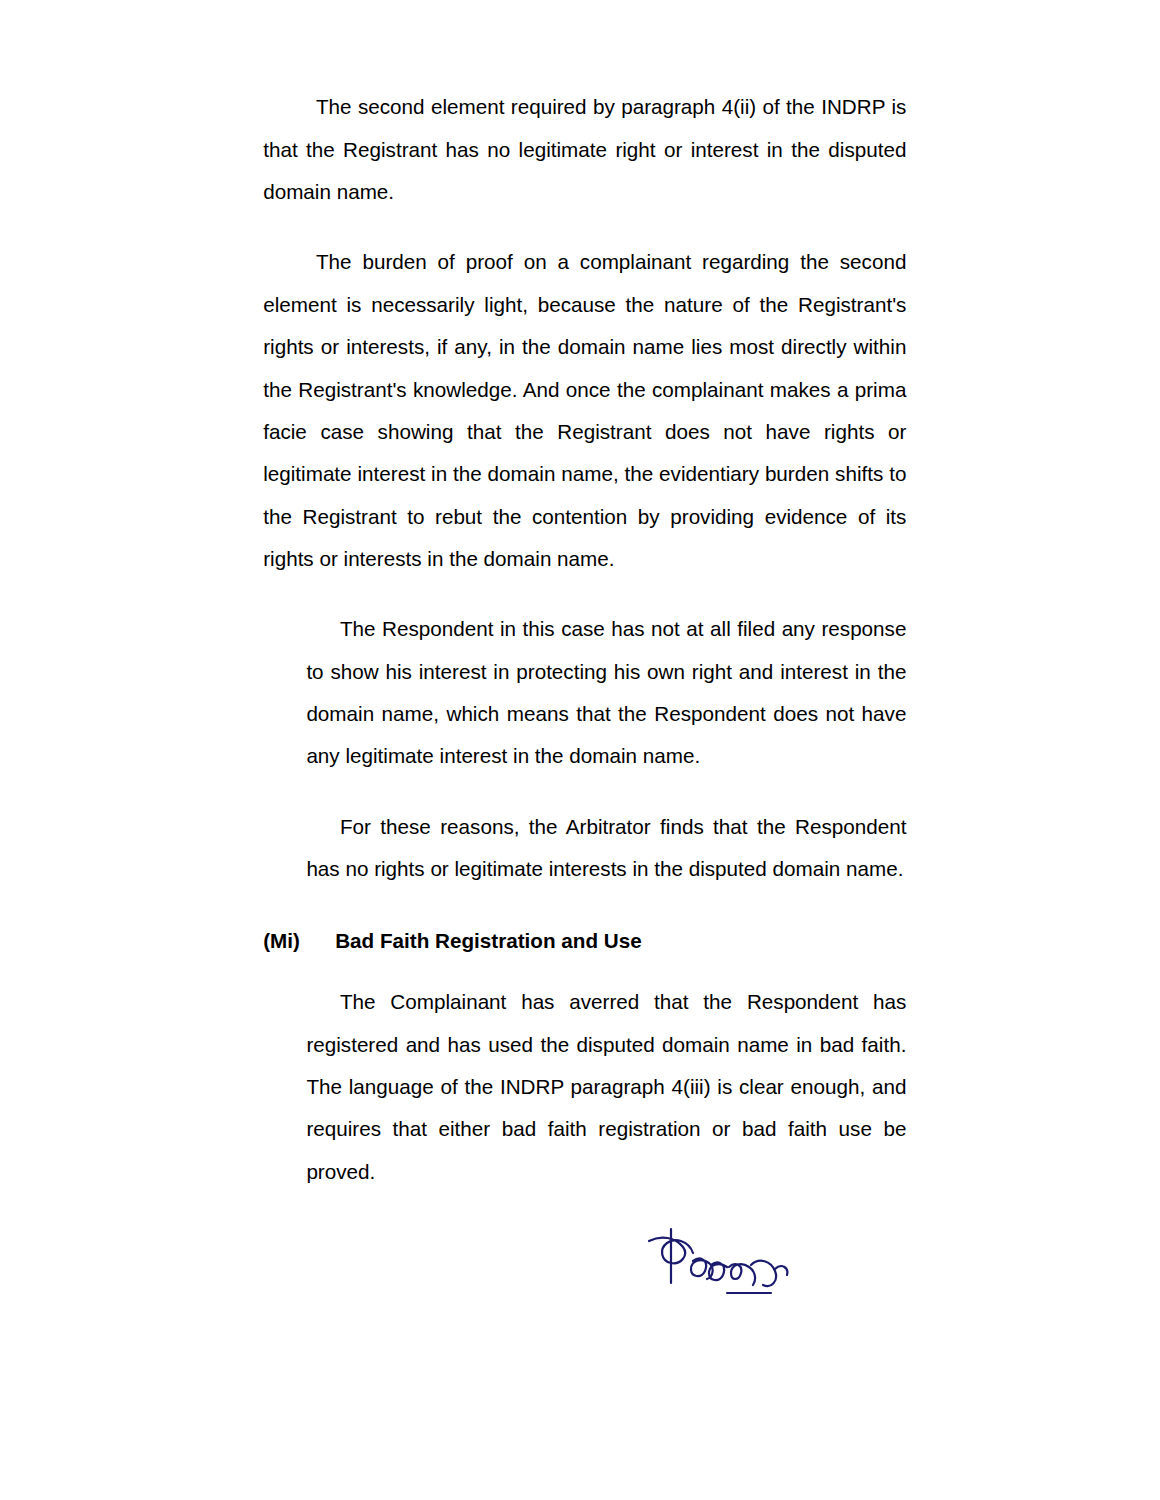The second element required by paragraph 4(ii) of the INDRP is that the Registrant has no legitimate right or interest in the disputed domain name.
The burden of proof on a complainant regarding the second element is necessarily light, because the nature of the Registrant's rights or interests, if any, in the domain name lies most directly within the Registrant's knowledge. And once the complainant makes a prima facie case showing that the Registrant does not have rights or legitimate interest in the domain name, the evidentiary burden shifts to the Registrant to rebut the contention by providing evidence of its rights or interests in the domain name.
The Respondent in this case has not at all filed any response to show his interest in protecting his own right and interest in the domain name, which means that the Respondent does not have any legitimate interest in the domain name.
For these reasons, the Arbitrator finds that the Respondent has no rights or legitimate interests in the disputed domain name.
(Mi) Bad Faith Registration and Use
The Complainant has averred that the Respondent has registered and has used the disputed domain name in bad faith. The language of the INDRP paragraph 4(iii) is clear enough, and requires that either bad faith registration or bad faith use be proved.